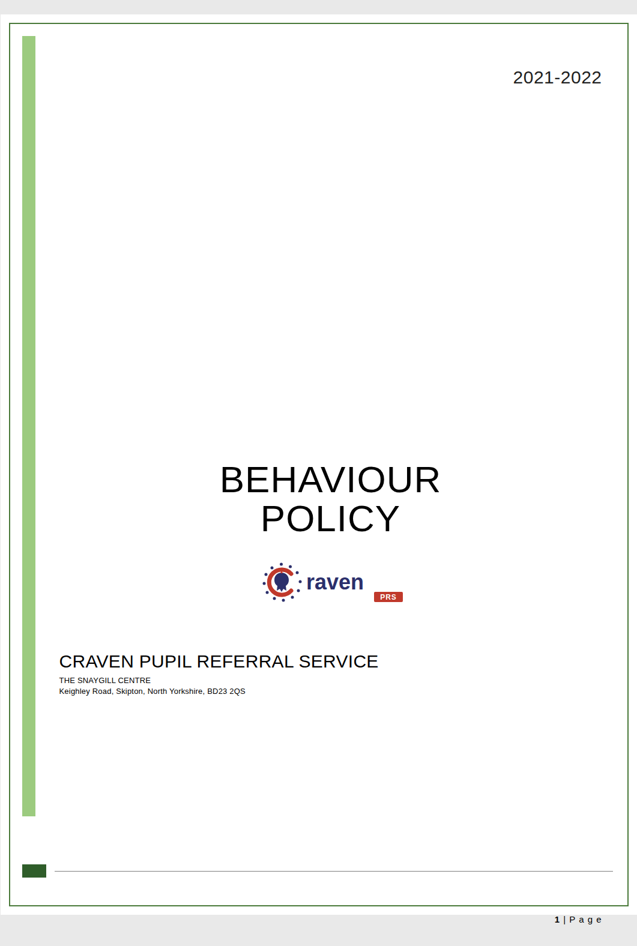2021-2022
BEHAVIOUR
POLICY
raven PRS
CRAVEN PUPIL REFERRAL SERVICE
THE SNAYGILL CENTRE
Keighley Road, Skipton, North Yorkshire, BD23 2QS
1 | P a g e